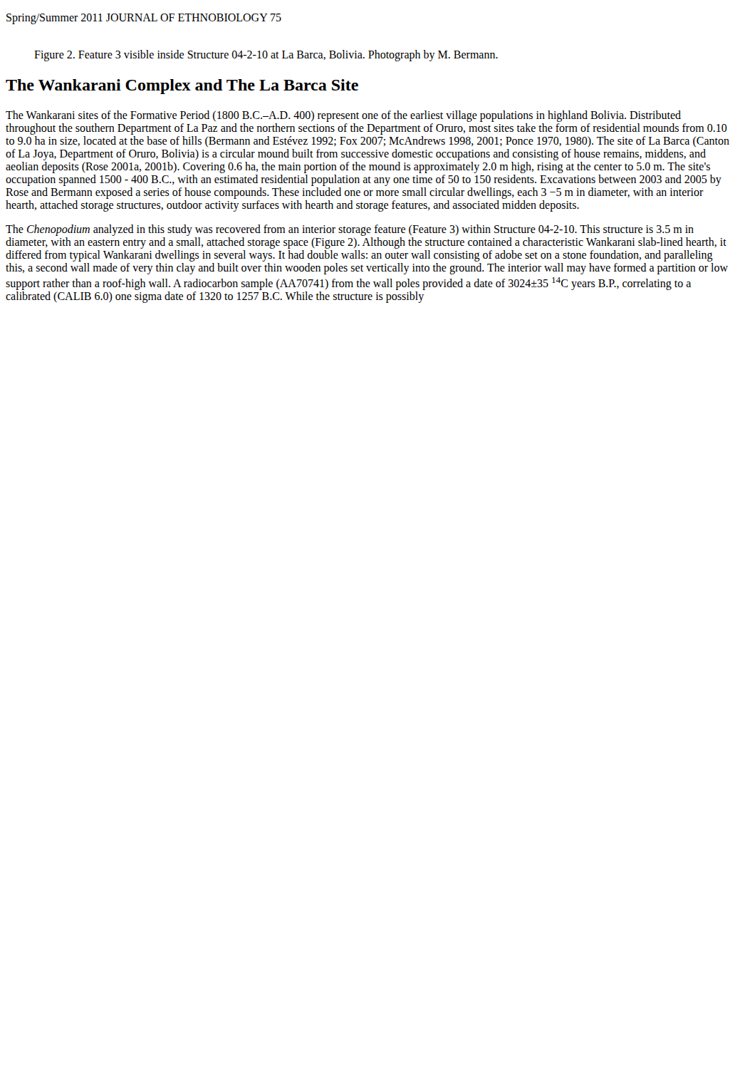Spring/Summer 2011 JOURNAL OF ETHNOBIOLOGY 75
Figure 2. Feature 3 visible inside Structure 04-2-10 at La Barca, Bolivia. Photograph by M. Bermann.
The Wankarani Complex and The La Barca Site
The Wankarani sites of the Formative Period (1800 B.C.–A.D. 400) represent one of the earliest village populations in highland Bolivia. Distributed throughout the southern Department of La Paz and the northern sections of the Department of Oruro, most sites take the form of residential mounds from 0.10 to 9.0 ha in size, located at the base of hills (Bermann and Estévez 1992; Fox 2007; McAndrews 1998, 2001; Ponce 1970, 1980). The site of La Barca (Canton of La Joya, Department of Oruro, Bolivia) is a circular mound built from successive domestic occupations and consisting of house remains, middens, and aeolian deposits (Rose 2001a, 2001b). Covering 0.6 ha, the main portion of the mound is approximately 2.0 m high, rising at the center to 5.0 m. The site's occupation spanned 1500 - 400 B.C., with an estimated residential population at any one time of 50 to 150 residents. Excavations between 2003 and 2005 by Rose and Bermann exposed a series of house compounds. These included one or more small circular dwellings, each 3 −5 m in diameter, with an interior hearth, attached storage structures, outdoor activity surfaces with hearth and storage features, and associated midden deposits.
The Chenopodium analyzed in this study was recovered from an interior storage feature (Feature 3) within Structure 04-2-10. This structure is 3.5 m in diameter, with an eastern entry and a small, attached storage space (Figure 2). Although the structure contained a characteristic Wankarani slab-lined hearth, it differed from typical Wankarani dwellings in several ways. It had double walls: an outer wall consisting of adobe set on a stone foundation, and paralleling this, a second wall made of very thin clay and built over thin wooden poles set vertically into the ground. The interior wall may have formed a partition or low support rather than a roof-high wall. A radiocarbon sample (AA70741) from the wall poles provided a date of 3024±35 14C years B.P., correlating to a calibrated (CALIB 6.0) one sigma date of 1320 to 1257 B.C. While the structure is possibly